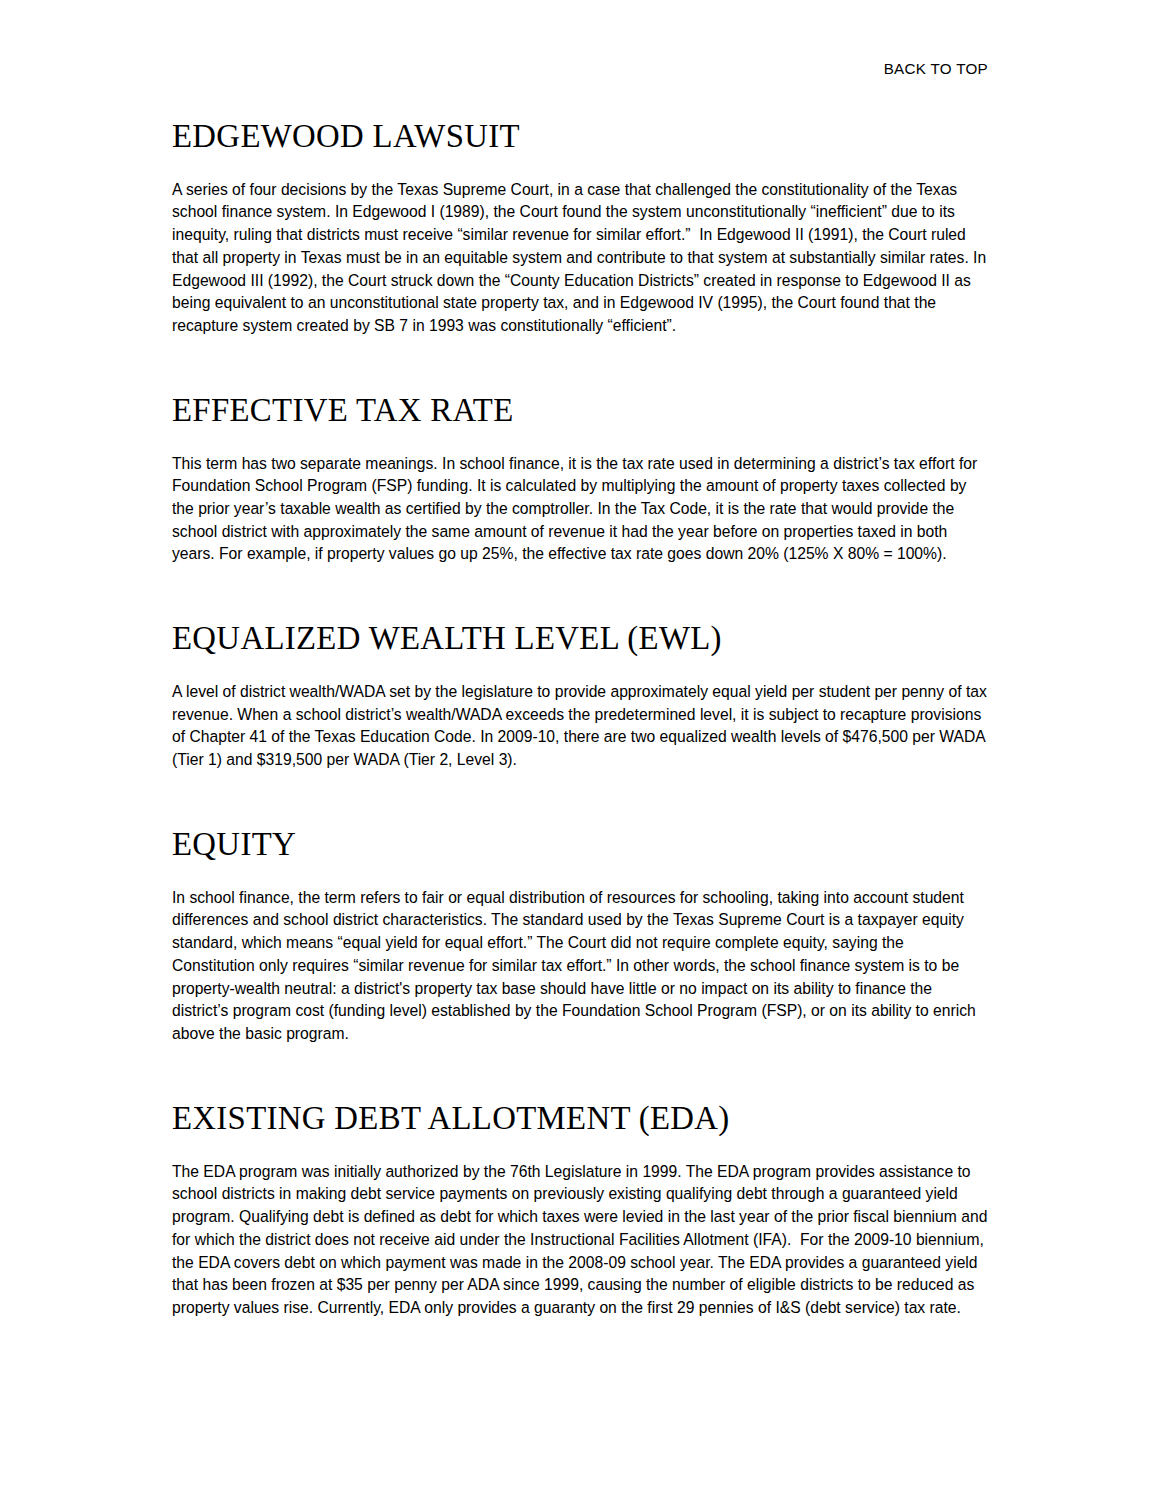BACK TO TOP
EDGEWOOD LAWSUIT
A series of four decisions by the Texas Supreme Court, in a case that challenged the constitutionality of the Texas school finance system. In Edgewood I (1989), the Court found the system unconstitutionally “inefficient” due to its inequity, ruling that districts must receive “similar revenue for similar effort.” In Edgewood II (1991), the Court ruled that all property in Texas must be in an equitable system and contribute to that system at substantially similar rates. In Edgewood III (1992), the Court struck down the “County Education Districts” created in response to Edgewood II as being equivalent to an unconstitutional state property tax, and in Edgewood IV (1995), the Court found that the recapture system created by SB 7 in 1993 was constitutionally “efficient”.
EFFECTIVE TAX RATE
This term has two separate meanings. In school finance, it is the tax rate used in determining a district’s tax effort for Foundation School Program (FSP) funding. It is calculated by multiplying the amount of property taxes collected by the prior year’s taxable wealth as certified by the comptroller. In the Tax Code, it is the rate that would provide the school district with approximately the same amount of revenue it had the year before on properties taxed in both years. For example, if property values go up 25%, the effective tax rate goes down 20% (125% X 80% = 100%).
EQUALIZED WEALTH LEVEL (EWL)
A level of district wealth/WADA set by the legislature to provide approximately equal yield per student per penny of tax revenue. When a school district’s wealth/WADA exceeds the predetermined level, it is subject to recapture provisions of Chapter 41 of the Texas Education Code. In 2009-10, there are two equalized wealth levels of $476,500 per WADA (Tier 1) and $319,500 per WADA (Tier 2, Level 3).
EQUITY
In school finance, the term refers to fair or equal distribution of resources for schooling, taking into account student differences and school district characteristics. The standard used by the Texas Supreme Court is a taxpayer equity standard, which means “equal yield for equal effort.” The Court did not require complete equity, saying the Constitution only requires “similar revenue for similar tax effort.” In other words, the school finance system is to be property-wealth neutral: a district's property tax base should have little or no impact on its ability to finance the district’s program cost (funding level) established by the Foundation School Program (FSP), or on its ability to enrich above the basic program.
EXISTING DEBT ALLOTMENT (EDA)
The EDA program was initially authorized by the 76th Legislature in 1999. The EDA program provides assistance to school districts in making debt service payments on previously existing qualifying debt through a guaranteed yield program. Qualifying debt is defined as debt for which taxes were levied in the last year of the prior fiscal biennium and for which the district does not receive aid under the Instructional Facilities Allotment (IFA). For the 2009-10 biennium, the EDA covers debt on which payment was made in the 2008-09 school year. The EDA provides a guaranteed yield that has been frozen at $35 per penny per ADA since 1999, causing the number of eligible districts to be reduced as property values rise. Currently, EDA only provides a guaranty on the first 29 pennies of I&S (debt service) tax rate.